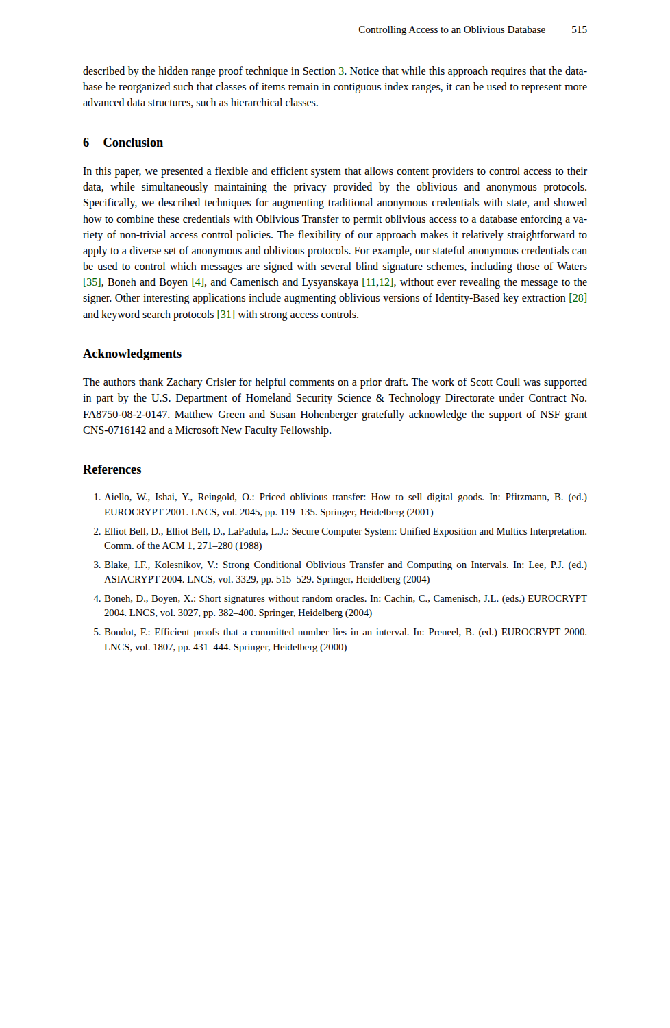Controlling Access to an Oblivious Database 515
described by the hidden range proof technique in Section 3. Notice that while this approach requires that the database be reorganized such that classes of items remain in contiguous index ranges, it can be used to represent more advanced data structures, such as hierarchical classes.
6 Conclusion
In this paper, we presented a flexible and efficient system that allows content providers to control access to their data, while simultaneously maintaining the privacy provided by the oblivious and anonymous protocols. Specifically, we described techniques for augmenting traditional anonymous credentials with state, and showed how to combine these credentials with Oblivious Transfer to permit oblivious access to a database enforcing a variety of non-trivial access control policies. The flexibility of our approach makes it relatively straightforward to apply to a diverse set of anonymous and oblivious protocols. For example, our stateful anonymous credentials can be used to control which messages are signed with several blind signature schemes, including those of Waters [35], Boneh and Boyen [4], and Camenisch and Lysyanskaya [11,12], without ever revealing the message to the signer. Other interesting applications include augmenting oblivious versions of Identity-Based key extraction [28] and keyword search protocols [31] with strong access controls.
Acknowledgments
The authors thank Zachary Crisler for helpful comments on a prior draft. The work of Scott Coull was supported in part by the U.S. Department of Homeland Security Science & Technology Directorate under Contract No. FA8750-08-2-0147. Matthew Green and Susan Hohenberger gratefully acknowledge the support of NSF grant CNS-0716142 and a Microsoft New Faculty Fellowship.
References
Aiello, W., Ishai, Y., Reingold, O.: Priced oblivious transfer: How to sell digital goods. In: Pfitzmann, B. (ed.) EUROCRYPT 2001. LNCS, vol. 2045, pp. 119–135. Springer, Heidelberg (2001)
Elliot Bell, D., Elliot Bell, D., LaPadula, L.J.: Secure Computer System: Unified Exposition and Multics Interpretation. Comm. of the ACM 1, 271–280 (1988)
Blake, I.F., Kolesnikov, V.: Strong Conditional Oblivious Transfer and Computing on Intervals. In: Lee, P.J. (ed.) ASIACRYPT 2004. LNCS, vol. 3329, pp. 515–529. Springer, Heidelberg (2004)
Boneh, D., Boyen, X.: Short signatures without random oracles. In: Cachin, C., Camenisch, J.L. (eds.) EUROCRYPT 2004. LNCS, vol. 3027, pp. 382–400. Springer, Heidelberg (2004)
Boudot, F.: Efficient proofs that a committed number lies in an interval. In: Preneel, B. (ed.) EUROCRYPT 2000. LNCS, vol. 1807, pp. 431–444. Springer, Heidelberg (2000)